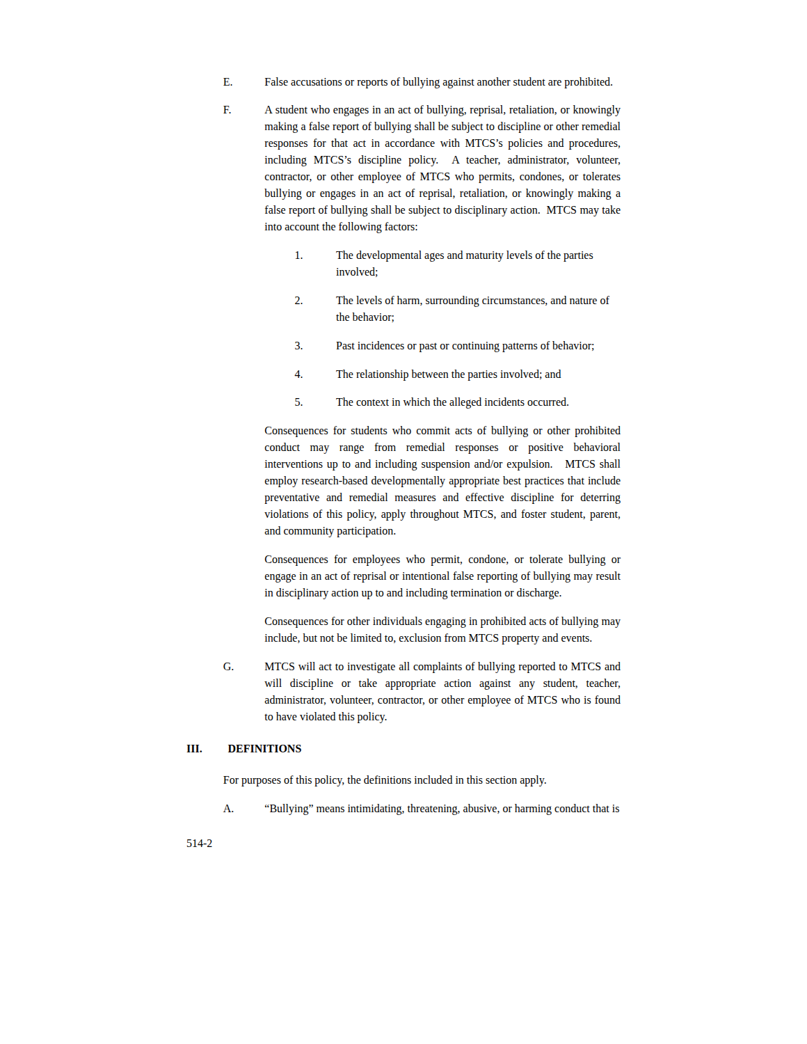E.
False accusations or reports of bullying against another student are prohibited.
F.
A student who engages in an act of bullying, reprisal, retaliation, or knowingly making a false report of bullying shall be subject to discipline or other remedial responses for that act in accordance with MTCS’s policies and procedures, including MTCS’s discipline policy. A teacher, administrator, volunteer, contractor, or other employee of MTCS who permits, condones, or tolerates bullying or engages in an act of reprisal, retaliation, or knowingly making a false report of bullying shall be subject to disciplinary action. MTCS may take into account the following factors:
1.
The developmental ages and maturity levels of the parties involved;
2.
The levels of harm, surrounding circumstances, and nature of the behavior;
3.
Past incidences or past or continuing patterns of behavior;
4.
The relationship between the parties involved; and
5.
The context in which the alleged incidents occurred.
Consequences for students who commit acts of bullying or other prohibited conduct may range from remedial responses or positive behavioral interventions up to and including suspension and/or expulsion. MTCS shall employ research-based developmentally appropriate best practices that include preventative and remedial measures and effective discipline for deterring violations of this policy, apply throughout MTCS, and foster student, parent, and community participation.
Consequences for employees who permit, condone, or tolerate bullying or engage in an act of reprisal or intentional false reporting of bullying may result in disciplinary action up to and including termination or discharge.
Consequences for other individuals engaging in prohibited acts of bullying may include, but not be limited to, exclusion from MTCS property and events.
G.
MTCS will act to investigate all complaints of bullying reported to MTCS and will discipline or take appropriate action against any student, teacher, administrator, volunteer, contractor, or other employee of MTCS who is found to have violated this policy.
III.
DEFINITIONS
For purposes of this policy, the definitions included in this section apply.
A.
“Bullying” means intimidating, threatening, abusive, or harming conduct that is
514-2